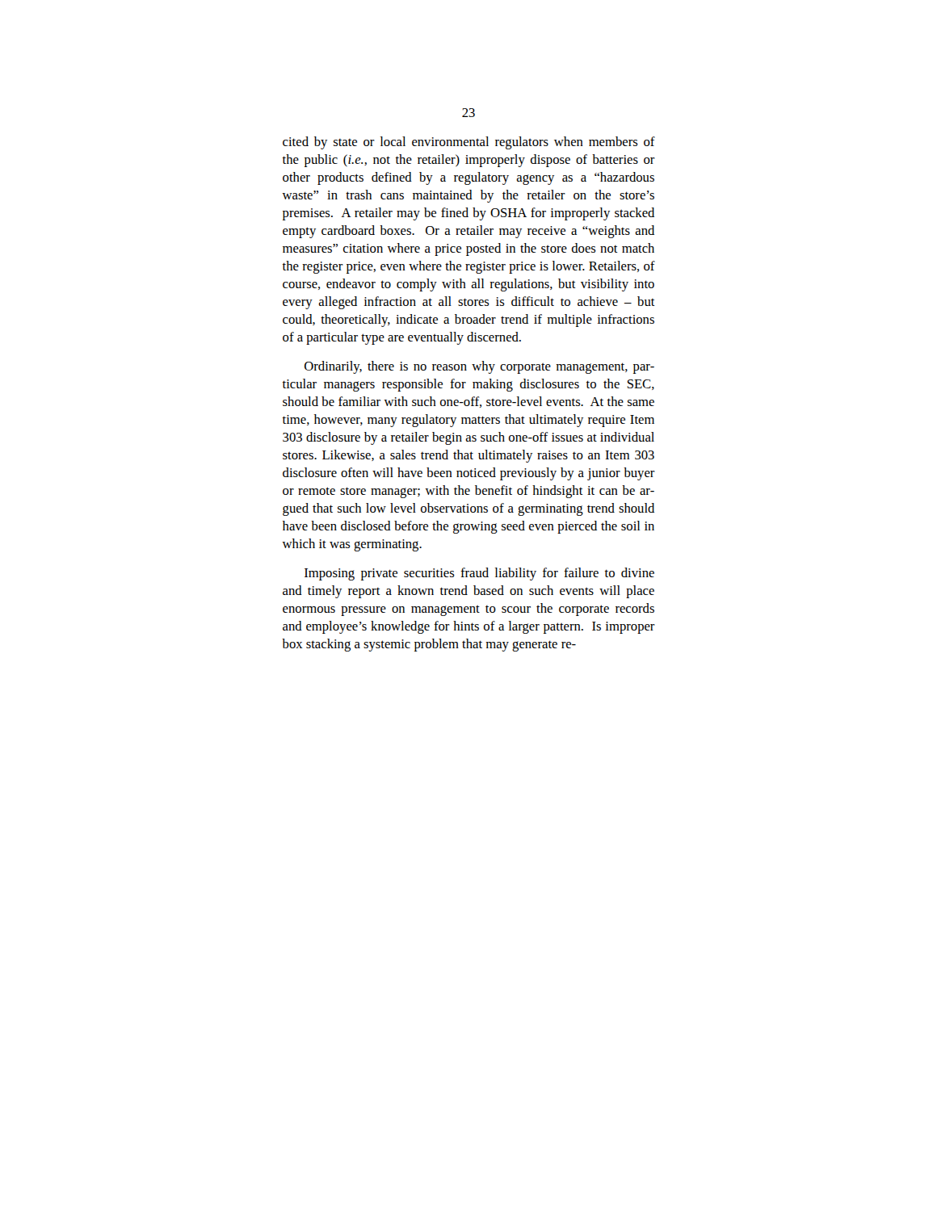23
cited by state or local environmental regulators when members of the public (i.e., not the retailer) improperly dispose of batteries or other products defined by a regulatory agency as a “hazardous waste” in trash cans maintained by the retailer on the store’s premises. A retailer may be fined by OSHA for improperly stacked empty cardboard boxes. Or a retailer may receive a “weights and measures” citation where a price posted in the store does not match the register price, even where the register price is lower. Retailers, of course, endeavor to comply with all regulations, but visibility into every alleged infraction at all stores is difficult to achieve – but could, theoretically, indicate a broader trend if multiple infractions of a particular type are eventually discerned.
Ordinarily, there is no reason why corporate management, particular managers responsible for making disclosures to the SEC, should be familiar with such one-off, store-level events. At the same time, however, many regulatory matters that ultimately require Item 303 disclosure by a retailer begin as such one-off issues at individual stores. Likewise, a sales trend that ultimately raises to an Item 303 disclosure often will have been noticed previously by a junior buyer or remote store manager; with the benefit of hindsight it can be argued that such low level observations of a germinating trend should have been disclosed before the growing seed even pierced the soil in which it was germinating.
Imposing private securities fraud liability for failure to divine and timely report a known trend based on such events will place enormous pressure on management to scour the corporate records and employee’s knowledge for hints of a larger pattern. Is improper box stacking a systemic problem that may generate re-